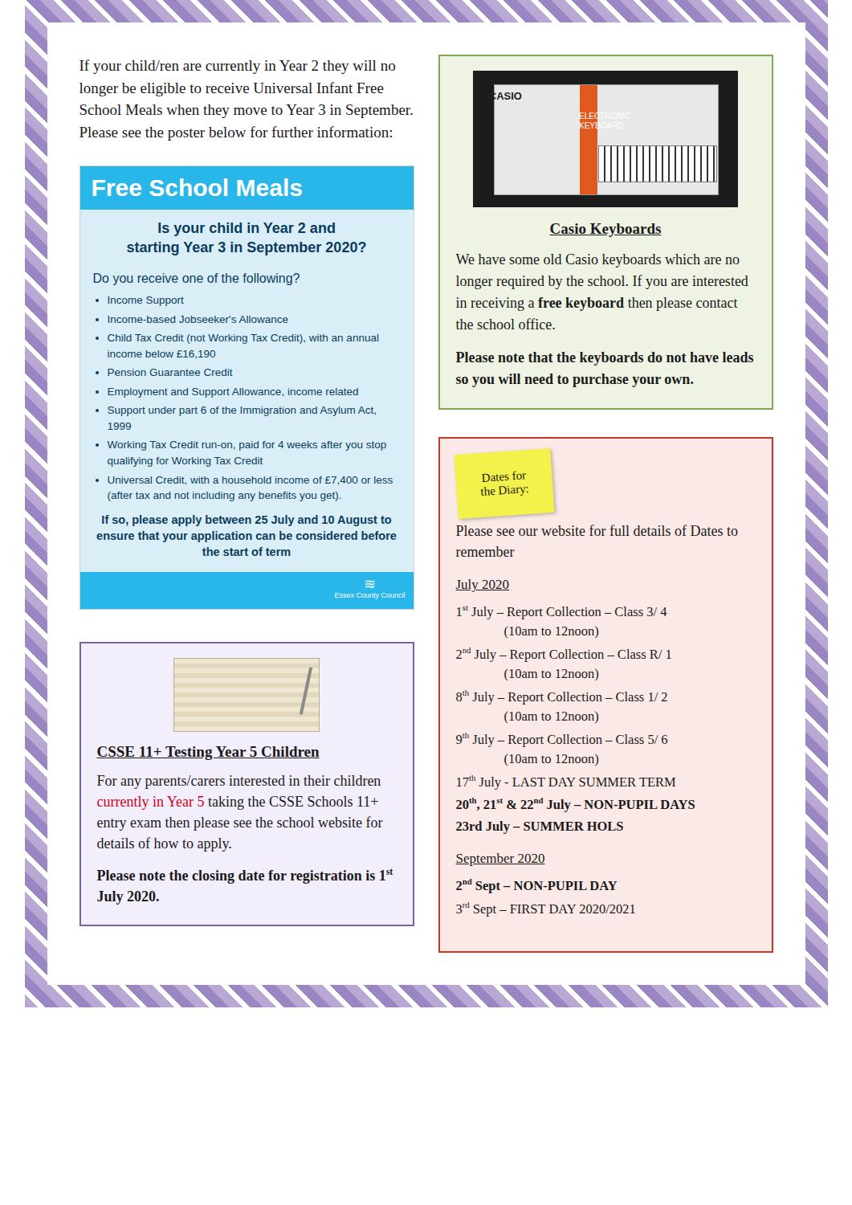If your child/ren are currently in Year 2 they will no longer be eligible to receive Universal Infant Free School Meals when they move to Year 3 in September. Please see the poster below for further information:
Free School Meals
Is your child in Year 2 and
starting Year 3 in September 2020?
Do you receive one of the following?
Income Support
Income-based Jobseeker's Allowance
Child Tax Credit (not Working Tax Credit), with an annual income below £16,190
Pension Guarantee Credit
Employment and Support Allowance, income related
Support under part 6 of the Immigration and Asylum Act, 1999
Working Tax Credit run-on, paid for 4 weeks after you stop qualifying for Working Tax Credit
Universal Credit, with a household income of £7,400 or less (after tax and not including any benefits you get).
If so, please apply between 25 July and 10 August to ensure that your application can be considered before the start of term
≋ Essex County Council
CSSE 11+ Testing Year 5 Children
For any parents/carers interested in their children currently in Year 5 taking the CSSE Schools 11+ entry exam then please see the school website for details of how to apply.
Please note the closing date for registration is 1st July 2020.
CASIO
ELECTRONIC
KEYBOARD
Casio Keyboards
We have some old Casio keyboards which are no longer required by the school. If you are interested in receiving a free keyboard then please contact the school office.
Please note that the keyboards do not have leads so you will need to purchase your own.
Dates for
the Diary:
Please see our website for full details of Dates to remember
July 2020
1st July – Report Collection – Class 3/ 4(10am to 12noon)
2nd July – Report Collection – Class R/ 1(10am to 12noon)
8th July – Report Collection – Class 1/ 2(10am to 12noon)
9th July – Report Collection – Class 5/ 6(10am to 12noon)
17th July - LAST DAY SUMMER TERM
20th, 21st & 22nd July – NON-PUPIL DAYS
23rd July – SUMMER HOLS
September 2020
2nd Sept – NON-PUPIL DAY
3rd Sept – FIRST DAY 2020/2021